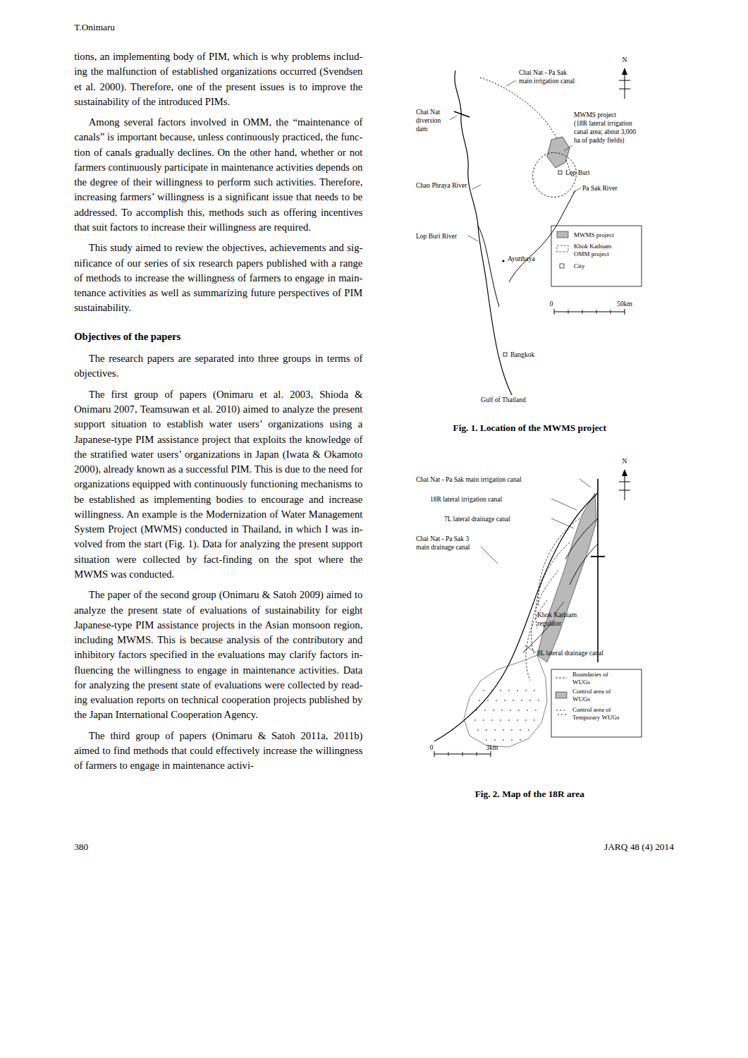T.Onimaru
tions, an implementing body of PIM, which is why problems including the malfunction of established organizations occurred (Svendsen et al. 2000). Therefore, one of the present issues is to improve the sustainability of the introduced PIMs.
Among several factors involved in OMM, the “maintenance of canals” is important because, unless continuously practiced, the function of canals gradually declines. On the other hand, whether or not farmers continuously participate in maintenance activities depends on the degree of their willingness to perform such activities. Therefore, increasing farmers’ willingness is a significant issue that needs to be addressed. To accomplish this, methods such as offering incentives that suit factors to increase their willingness are required.
This study aimed to review the objectives, achievements and significance of our series of six research papers published with a range of methods to increase the willingness of farmers to engage in maintenance activities as well as summarizing future perspectives of PIM sustainability.
Objectives of the papers
The research papers are separated into three groups in terms of objectives.
The first group of papers (Onimaru et al. 2003, Shioda & Onimaru 2007, Teamsuwan et al. 2010) aimed to analyze the present support situation to establish water users’ organizations using a Japanese-type PIM assistance project that exploits the knowledge of the stratified water users’ organizations in Japan (Iwata & Okamoto 2000), already known as a successful PIM. This is due to the need for organizations equipped with continuously functioning mechanisms to be established as implementing bodies to encourage and increase willingness. An example is the Modernization of Water Management System Project (MWMS) conducted in Thailand, in which I was involved from the start (Fig. 1). Data for analyzing the present support situation were collected by fact-finding on the spot where the MWMS was conducted.
The paper of the second group (Onimaru & Satoh 2009) aimed to analyze the present state of evaluations of sustainability for eight Japanese-type PIM assistance projects in the Asian monsoon region, including MWMS. This is because analysis of the contributory and inhibitory factors specified in the evaluations may clarify factors influencing the willingness to engage in maintenance activities. Data for analyzing the present state of evaluations were collected by reading evaluation reports on technical cooperation projects published by the Japan International Cooperation Agency.
The third group of papers (Onimaru & Satoh 2011a, 2011b) aimed to find methods that could effectively increase the willingness of farmers to engage in maintenance activi-
N Chai Nat - Pa Sak main irrigation canal MWMS project (18R lateral irrigation canal area; about 3,000 ha of paddy fields) Chai Nat diversion dam Lop Buri Chao Phraya River Pa Sak River Lop Buri River Ayutthaya Bangkok Gulf of Thailand MWMS project Khok Kathiam OMM project City 0 50km
Fig. 1. Location of the MWMS project
N Chai Nat - Pa Sak main irrigation canal 18R lateral irrigation canal 7L lateral drainage canal Chai Nat - Pa Sak 3 main drainage canal Khok Kathiam regulator 8L lateral drainage canal Boundaries of WUGs Control area of WUGs Control area of Temporary WUGs 0 3km
Fig. 2. Map of the 18R area
380 JARQ 48 (4) 2014